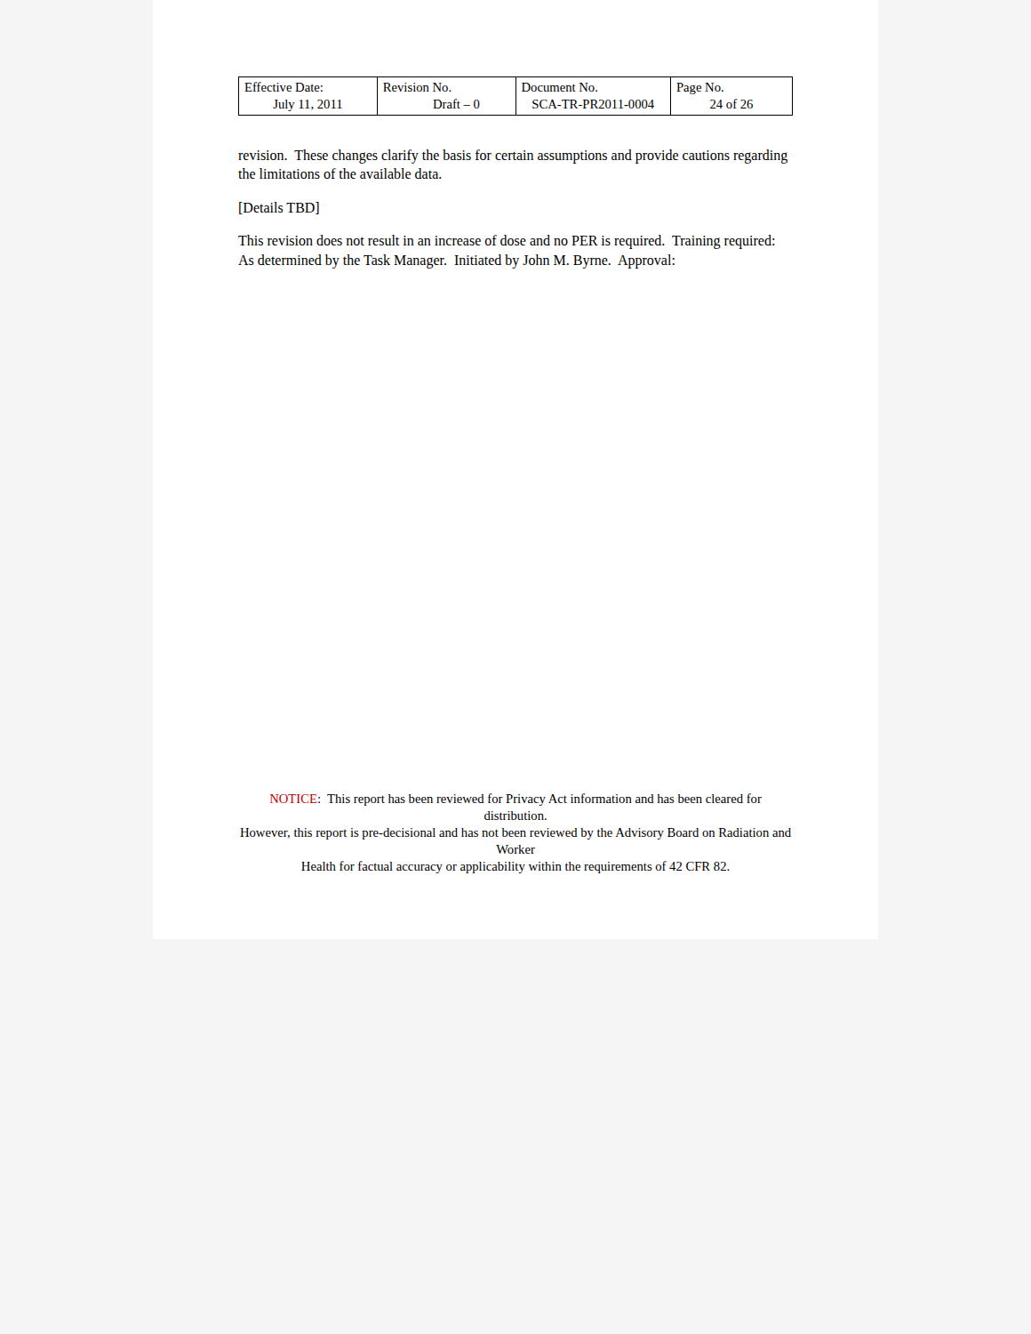| Effective Date: July 11, 2011 | Revision No. Draft – 0 | Document No. SCA-TR-PR2011-0004 | Page No. 24 of 26 |
revision. These changes clarify the basis for certain assumptions and provide cautions regarding the limitations of the available data.
[Details TBD]
This revision does not result in an increase of dose and no PER is required. Training required: As determined by the Task Manager. Initiated by John M. Byrne. Approval:
NOTICE: This report has been reviewed for Privacy Act information and has been cleared for distribution.
However, this report is pre-decisional and has not been reviewed by the Advisory Board on Radiation and Worker
Health for factual accuracy or applicability within the requirements of 42 CFR 82.